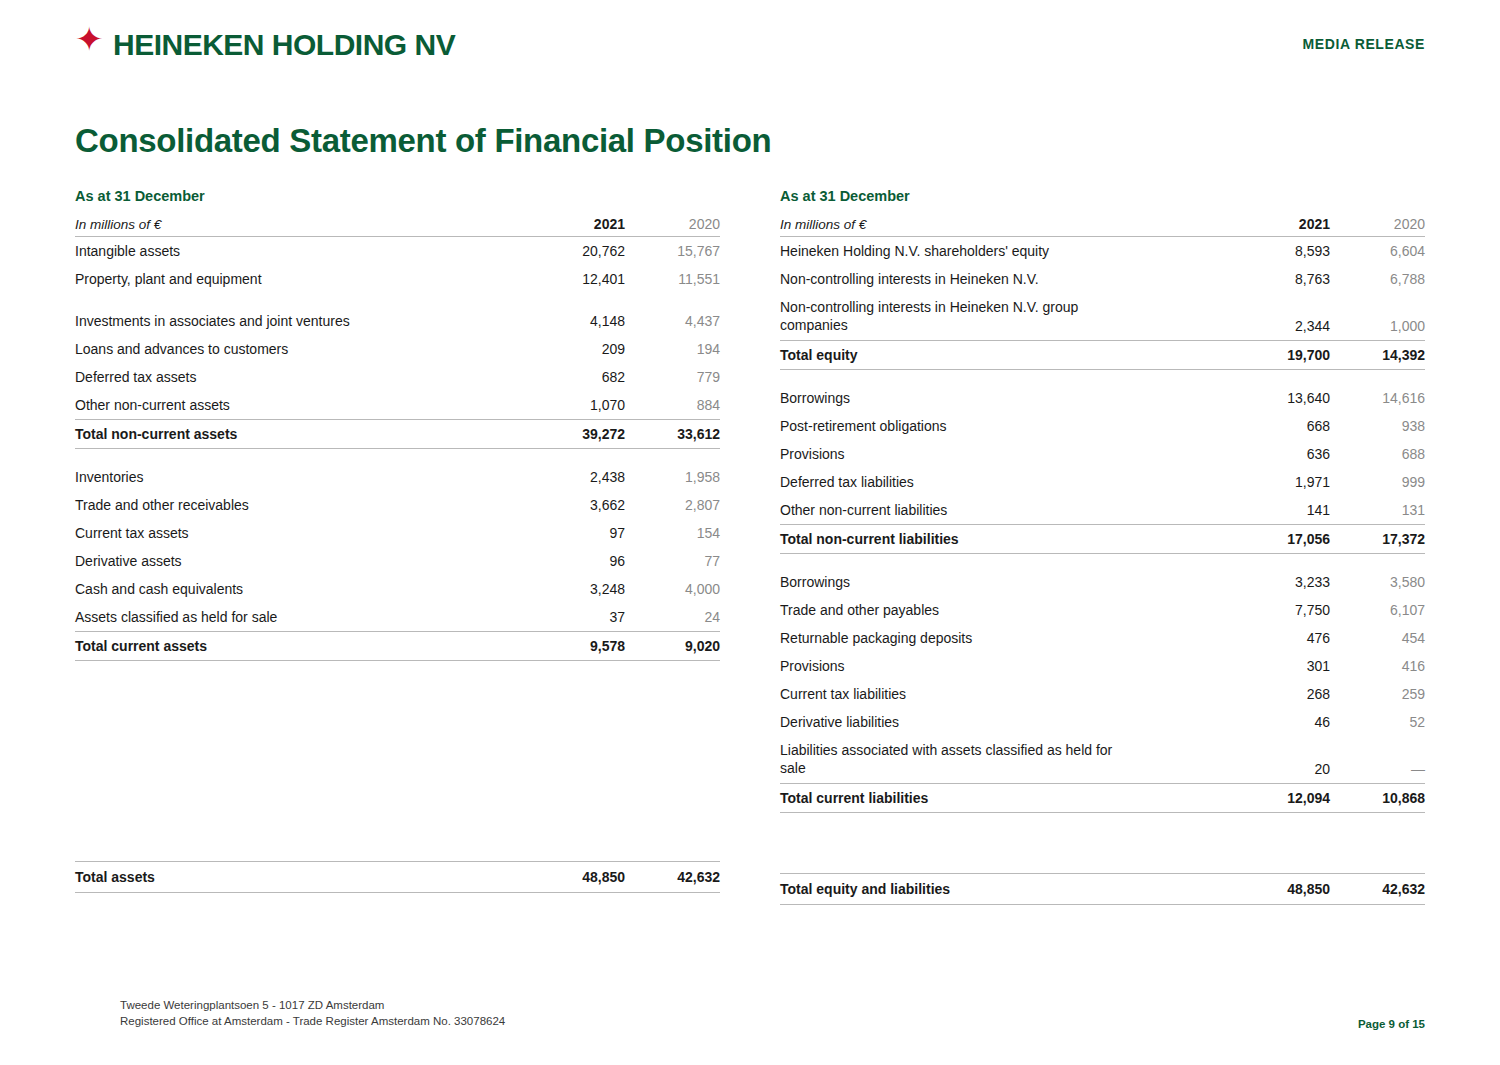✦ HEINEKEN HOLDING NV
MEDIA RELEASE
Consolidated Statement of Financial Position
As at 31 December
| In millions of € | 2021 | 2020 |
| --- | --- | --- |
| Intangible assets | 20,762 | 15,767 |
| Property, plant and equipment | 12,401 | 11,551 |
| Investments in associates and joint ventures | 4,148 | 4,437 |
| Loans and advances to customers | 209 | 194 |
| Deferred tax assets | 682 | 779 |
| Other non-current assets | 1,070 | 884 |
| Total non-current assets | 39,272 | 33,612 |
| Inventories | 2,438 | 1,958 |
| Trade and other receivables | 3,662 | 2,807 |
| Current tax assets | 97 | 154 |
| Derivative assets | 96 | 77 |
| Cash and cash equivalents | 3,248 | 4,000 |
| Assets classified as held for sale | 37 | 24 |
| Total current assets | 9,578 | 9,020 |
| Total assets | 48,850 | 42,632 |
As at 31 December
| In millions of € | 2021 | 2020 |
| --- | --- | --- |
| Heineken Holding N.V. shareholders' equity | 8,593 | 6,604 |
| Non-controlling interests in Heineken N.V. | 8,763 | 6,788 |
| Non-controlling interests in Heineken N.V. group companies | 2,344 | 1,000 |
| Total equity | 19,700 | 14,392 |
| Borrowings | 13,640 | 14,616 |
| Post-retirement obligations | 668 | 938 |
| Provisions | 636 | 688 |
| Deferred tax liabilities | 1,971 | 999 |
| Other non-current liabilities | 141 | 131 |
| Total non-current liabilities | 17,056 | 17,372 |
| Borrowings | 3,233 | 3,580 |
| Trade and other payables | 7,750 | 6,107 |
| Returnable packaging deposits | 476 | 454 |
| Provisions | 301 | 416 |
| Current tax liabilities | 268 | 259 |
| Derivative liabilities | 46 | 52 |
| Liabilities associated with assets classified as held for sale | 20 | — |
| Total current liabilities | 12,094 | 10,868 |
| Total equity and liabilities | 48,850 | 42,632 |
Tweede Weteringplantsoen 5 - 1017 ZD Amsterdam
Registered Office at Amsterdam - Trade Register Amsterdam No. 33078624
Page 9 of 15